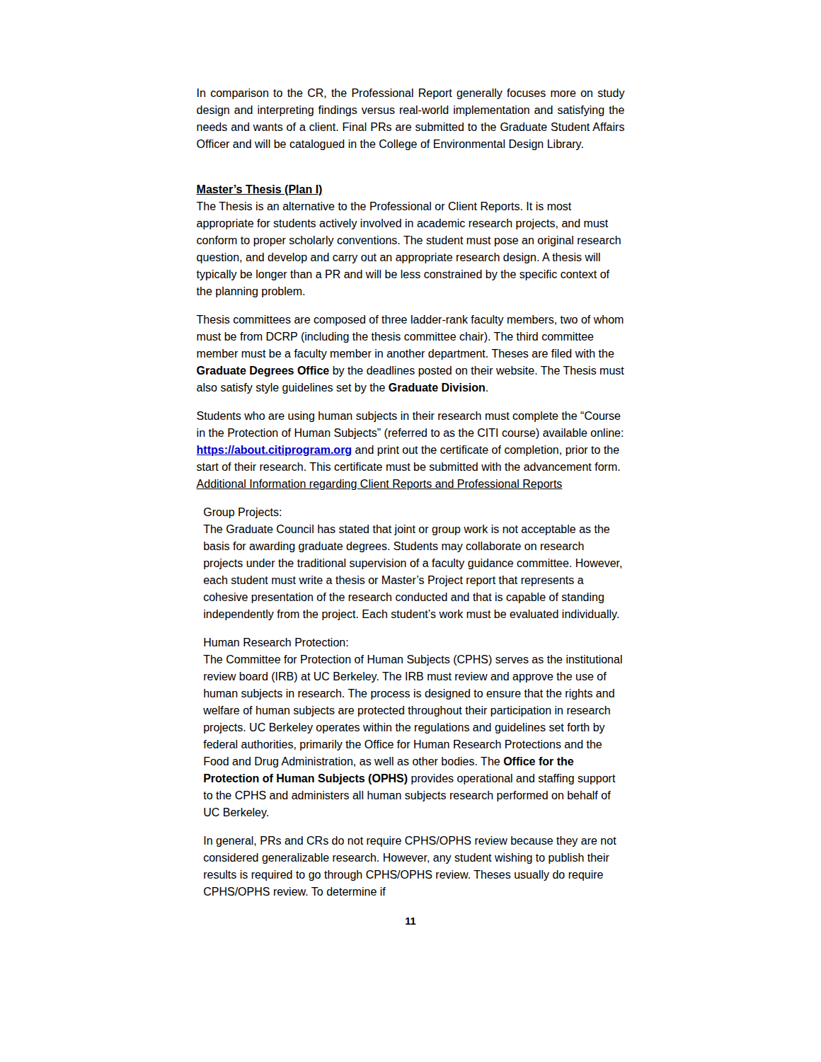In comparison to the CR, the Professional Report generally focuses more on study design and interpreting findings versus real-world implementation and satisfying the needs and wants of a client. Final PRs are submitted to the Graduate Student Affairs Officer and will be catalogued in the College of Environmental Design Library.
Master’s Thesis (Plan I)
The Thesis is an alternative to the Professional or Client Reports. It is most appropriate for students actively involved in academic research projects, and must conform to proper scholarly conventions. The student must pose an original research question, and develop and carry out an appropriate research design. A thesis will typically be longer than a PR and will be less constrained by the specific context of the planning problem.
Thesis committees are composed of three ladder-rank faculty members, two of whom must be from DCRP (including the thesis committee chair). The third committee member must be a faculty member in another department. Theses are filed with the Graduate Degrees Office by the deadlines posted on their website. The Thesis must also satisfy style guidelines set by the Graduate Division.
Students who are using human subjects in their research must complete the “Course in the Protection of Human Subjects” (referred to as the CITI course) available online: https://about.citiprogram.org and print out the certificate of completion, prior to the start of their research. This certificate must be submitted with the advancement form. Additional Information regarding Client Reports and Professional Reports
Group Projects:
The Graduate Council has stated that joint or group work is not acceptable as the basis for awarding graduate degrees. Students may collaborate on research projects under the traditional supervision of a faculty guidance committee. However, each student must write a thesis or Master’s Project report that represents a cohesive presentation of the research conducted and that is capable of standing independently from the project. Each student’s work must be evaluated individually.
Human Research Protection:
The Committee for Protection of Human Subjects (CPHS) serves as the institutional review board (IRB) at UC Berkeley. The IRB must review and approve the use of human subjects in research. The process is designed to ensure that the rights and welfare of human subjects are protected throughout their participation in research projects. UC Berkeley operates within the regulations and guidelines set forth by federal authorities, primarily the Office for Human Research Protections and the Food and Drug Administration, as well as other bodies. The Office for the Protection of Human Subjects (OPHS) provides operational and staffing support to the CPHS and administers all human subjects research performed on behalf of UC Berkeley.
In general, PRs and CRs do not require CPHS/OPHS review because they are not considered generalizable research. However, any student wishing to publish their results is required to go through CPHS/OPHS review. Theses usually do require CPHS/OPHS review. To determine if
11